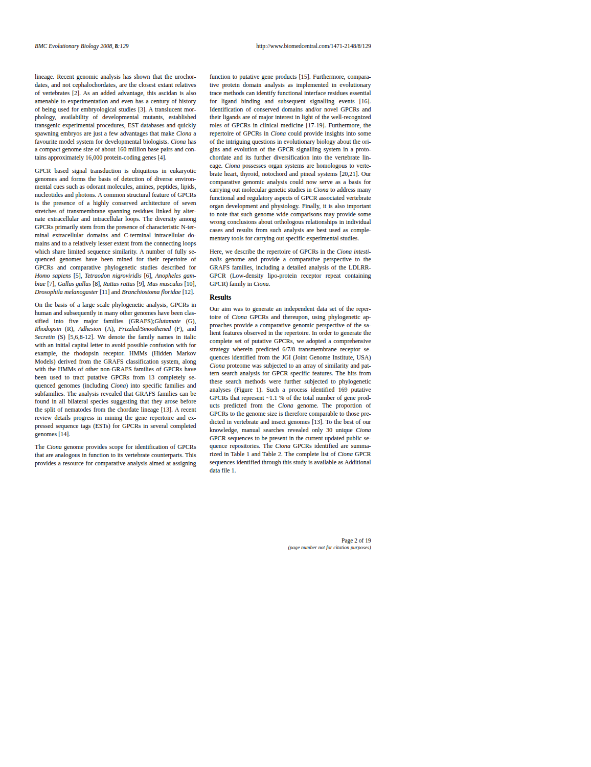BMC Evolutionary Biology 2008, 8:129
http://www.biomedcentral.com/1471-2148/8/129
lineage. Recent genomic analysis has shown that the urochordates, and not cephalochordates, are the closest extant relatives of vertebrates [2]. As an added advantage, this ascidan is also amenable to experimentation and even has a century of history of being used for embryological studies [3]. A translucent morphology, availability of developmental mutants, established transgenic experimental procedures, EST databases and quickly spawning embryos are just a few advantages that make Ciona a favourite model system for developmental biologists. Ciona has a compact genome size of about 160 million base pairs and contains approximately 16,000 protein-coding genes [4].
GPCR based signal transduction is ubiquitous in eukaryotic genomes and forms the basis of detection of diverse environmental cues such as odorant molecules, amines, peptides, lipids, nucleotides and photons. A common structural feature of GPCRs is the presence of a highly conserved architecture of seven stretches of transmembrane spanning residues linked by alternate extracellular and intracellular loops. The diversity among GPCRs primarily stem from the presence of characteristic N-terminal extracellular domains and C-terminal intracellular domains and to a relatively lesser extent from the connecting loops which share limited sequence similarity. A number of fully sequenced genomes have been mined for their repertoire of GPCRs and comparative phylogenetic studies described for Homo sapiens [5], Tetraodon nigroviridis [6], Anopheles gambiae [7], Gallus gallus [8], Rattus rattus [9], Mus musculus [10], Drosophila melanogaster [11] and Branchiostoma floridae [12].
On the basis of a large scale phylogenetic analysis, GPCRs in human and subsequently in many other genomes have been classified into five major families (GRAFS);Glutamate (G), Rhodopsin (R), Adhesion (A), Frizzled/Smoothened (F), and Secretin (S) [5,6,8-12]. We denote the family names in italic with an initial capital letter to avoid possible confusion with for example, the rhodopsin receptor. HMMs (Hidden Markov Models) derived from the GRAFS classification system, along with the HMMs of other non-GRAFS families of GPCRs have been used to tract putative GPCRs from 13 completely sequenced genomes (including Ciona) into specific families and subfamilies. The analysis revealed that GRAFS families can be found in all bilateral species suggesting that they arose before the split of nematodes from the chordate lineage [13]. A recent review details progress in mining the gene repertoire and expressed sequence tags (ESTs) for GPCRs in several completed genomes [14].
The Ciona genome provides scope for identification of GPCRs that are analogous in function to its vertebrate counterparts. This provides a resource for comparative analysis aimed at assigning function to putative gene products [15]. Furthermore, comparative protein domain analysis as implemented in evolutionary trace methods can identify functional interface residues essential for ligand binding and subsequent signalling events [16]. Identification of conserved domains and/or novel GPCRs and their ligands are of major interest in light of the well-recognized roles of GPCRs in clinical medicine [17-19]. Furthermore, the repertoire of GPCRs in Ciona could provide insights into some of the intriguing questions in evolutionary biology about the origins and evolution of the GPCR signalling system in a protochordate and its further diversification into the vertebrate lineage. Ciona possesses organ systems are homologous to vertebrate heart, thyroid, notochord and pineal systems [20,21]. Our comparative genomic analysis could now serve as a basis for carrying out molecular genetic studies in Ciona to address many functional and regulatory aspects of GPCR associated vertebrate organ development and physiology. Finally, it is also important to note that such genome-wide comparisons may provide some wrong conclusions about orthologous relationships in individual cases and results from such analysis are best used as complementary tools for carrying out specific experimental studies.
Here, we describe the repertoire of GPCRs in the Ciona intestinalis genome and provide a comparative perspective to the GRAFS families, including a detailed analysis of the LDLRR-GPCR (Low-density lipo-protein receptor repeat containing GPCR) family in Ciona.
Results
Our aim was to generate an independent data set of the repertoire of Ciona GPCRs and thereupon, using phylogenetic approaches provide a comparative genomic perspective of the salient features observed in the repertoire. In order to generate the complete set of putative GPCRs, we adopted a comprehensive strategy wherein predicted 6/7/8 transmembrane receptor sequences identified from the JGI (Joint Genome Institute, USA) Ciona proteome was subjected to an array of similarity and pattern search analysis for GPCR specific features. The hits from these search methods were further subjected to phylogenetic analyses (Figure 1). Such a process identified 169 putative GPCRs that represent ~1.1 % of the total number of gene products predicted from the Ciona genome. The proportion of GPCRs to the genome size is therefore comparable to those predicted in vertebrate and insect genomes [13]. To the best of our knowledge, manual searches revealed only 30 unique Ciona GPCR sequences to be present in the current updated public sequence repositories. The Ciona GPCRs identified are summarized in Table 1 and Table 2. The complete list of Ciona GPCR sequences identified through this study is available as Additional data file 1.
Page 2 of 19
(page number not for citation purposes)